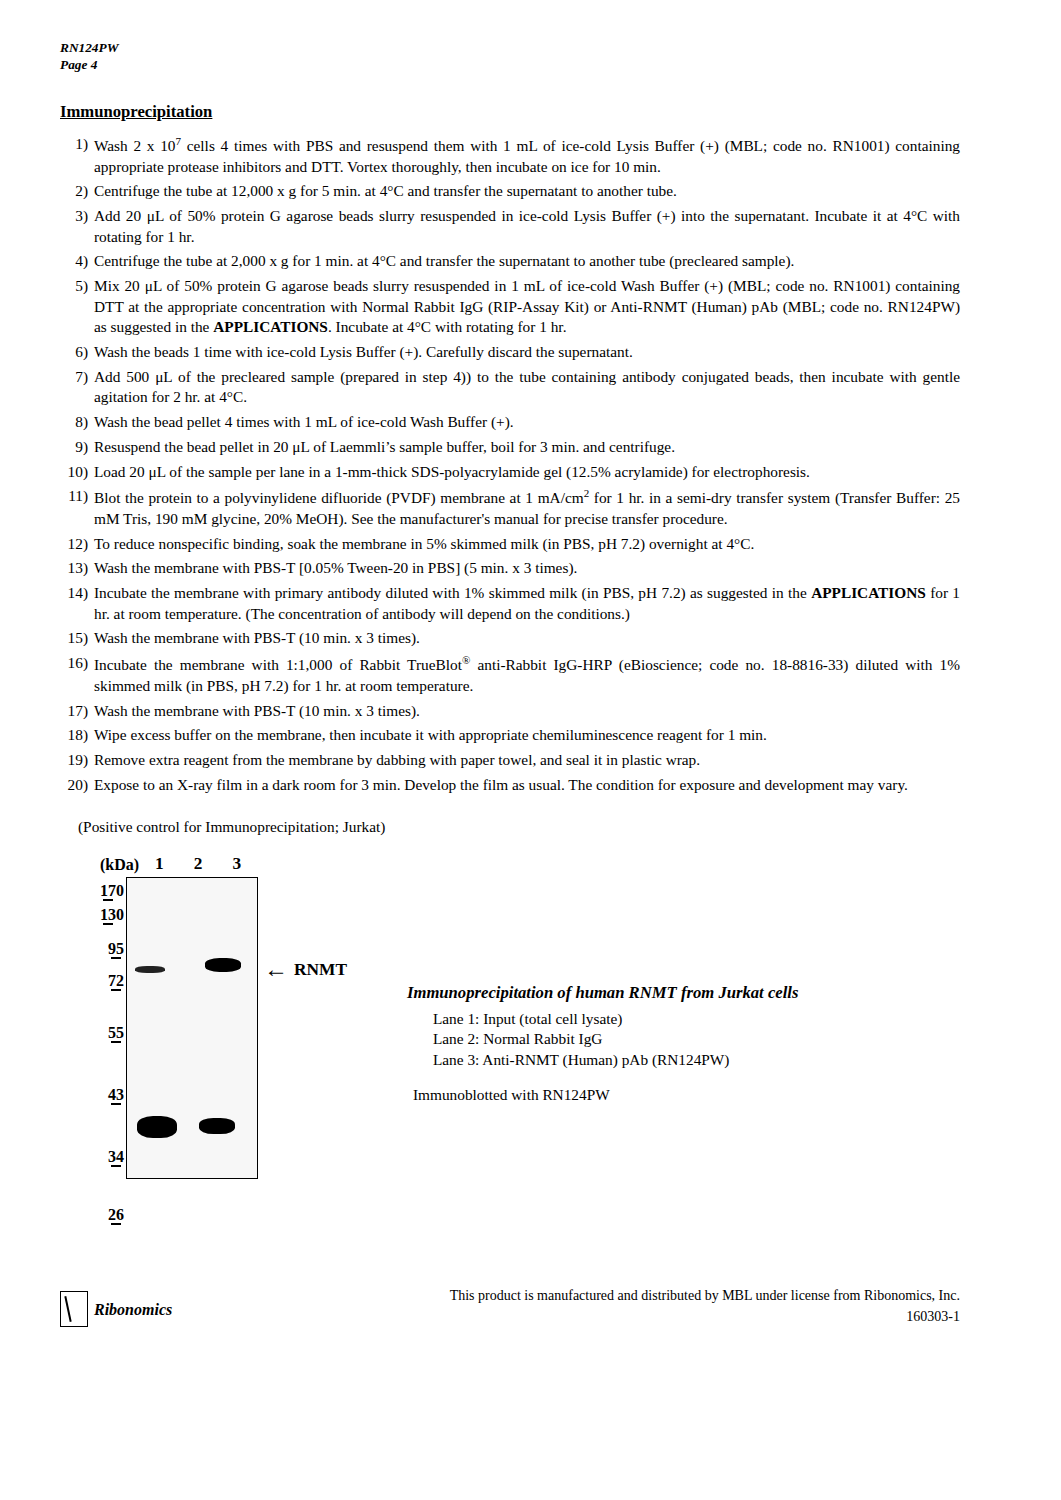RN124PW
Page 4
Immunoprecipitation
Wash 2 x 107 cells 4 times with PBS and resuspend them with 1 mL of ice-cold Lysis Buffer (+) (MBL; code no. RN1001) containing appropriate protease inhibitors and DTT. Vortex thoroughly, then incubate on ice for 10 min.
Centrifuge the tube at 12,000 x g for 5 min. at 4°C and transfer the supernatant to another tube.
Add 20 μL of 50% protein G agarose beads slurry resuspended in ice-cold Lysis Buffer (+) into the supernatant. Incubate it at 4°C with rotating for 1 hr.
Centrifuge the tube at 2,000 x g for 1 min. at 4°C and transfer the supernatant to another tube (precleared sample).
Mix 20 μL of 50% protein G agarose beads slurry resuspended in 1 mL of ice-cold Wash Buffer (+) (MBL; code no. RN1001) containing DTT at the appropriate concentration with Normal Rabbit IgG (RIP-Assay Kit) or Anti-RNMT (Human) pAb (MBL; code no. RN124PW) as suggested in the APPLICATIONS. Incubate at 4°C with rotating for 1 hr.
Wash the beads 1 time with ice-cold Lysis Buffer (+). Carefully discard the supernatant.
Add 500 μL of the precleared sample (prepared in step 4)) to the tube containing antibody conjugated beads, then incubate with gentle agitation for 2 hr. at 4°C.
Wash the bead pellet 4 times with 1 mL of ice-cold Wash Buffer (+).
Resuspend the bead pellet in 20 μL of Laemmli’s sample buffer, boil for 3 min. and centrifuge.
Load 20 μL of the sample per lane in a 1-mm-thick SDS-polyacrylamide gel (12.5% acrylamide) for electrophoresis.
Blot the protein to a polyvinylidene difluoride (PVDF) membrane at 1 mA/cm2 for 1 hr. in a semi-dry transfer system (Transfer Buffer: 25 mM Tris, 190 mM glycine, 20% MeOH). See the manufacturer's manual for precise transfer procedure.
To reduce nonspecific binding, soak the membrane in 5% skimmed milk (in PBS, pH 7.2) overnight at 4°C.
Wash the membrane with PBS-T [0.05% Tween-20 in PBS] (5 min. x 3 times).
Incubate the membrane with primary antibody diluted with 1% skimmed milk (in PBS, pH 7.2) as suggested in the APPLICATIONS for 1 hr. at room temperature. (The concentration of antibody will depend on the conditions.)
Wash the membrane with PBS-T (10 min. x 3 times).
Incubate the membrane with 1:1,000 of Rabbit TrueBlot® anti-Rabbit IgG-HRP (eBioscience; code no. 18-8816-33) diluted with 1% skimmed milk (in PBS, pH 7.2) for 1 hr. at room temperature.
Wash the membrane with PBS-T (10 min. x 3 times).
Wipe excess buffer on the membrane, then incubate it with appropriate chemiluminescence reagent for 1 min.
Remove extra reagent from the membrane by dabbing with paper towel, and seal it in plastic wrap.
Expose to an X-ray film in a dark room for 3 min. Develop the film as usual. The condition for exposure and development may vary.
(Positive control for Immunoprecipitation; Jurkat)
(kDa) 123
170 130 95 72 55 43 34 26
← RNMT
Immunoprecipitation of human RNMT from Jurkat cells
Lane 1: Input (total cell lysate)
Lane 2: Normal Rabbit IgG
Lane 3: Anti-RNMT (Human) pAb (RN124PW)
Immunoblotted with RN124PW
Ribonomics
This product is manufactured and distributed by MBL under license from Ribonomics, Inc.
160303-1